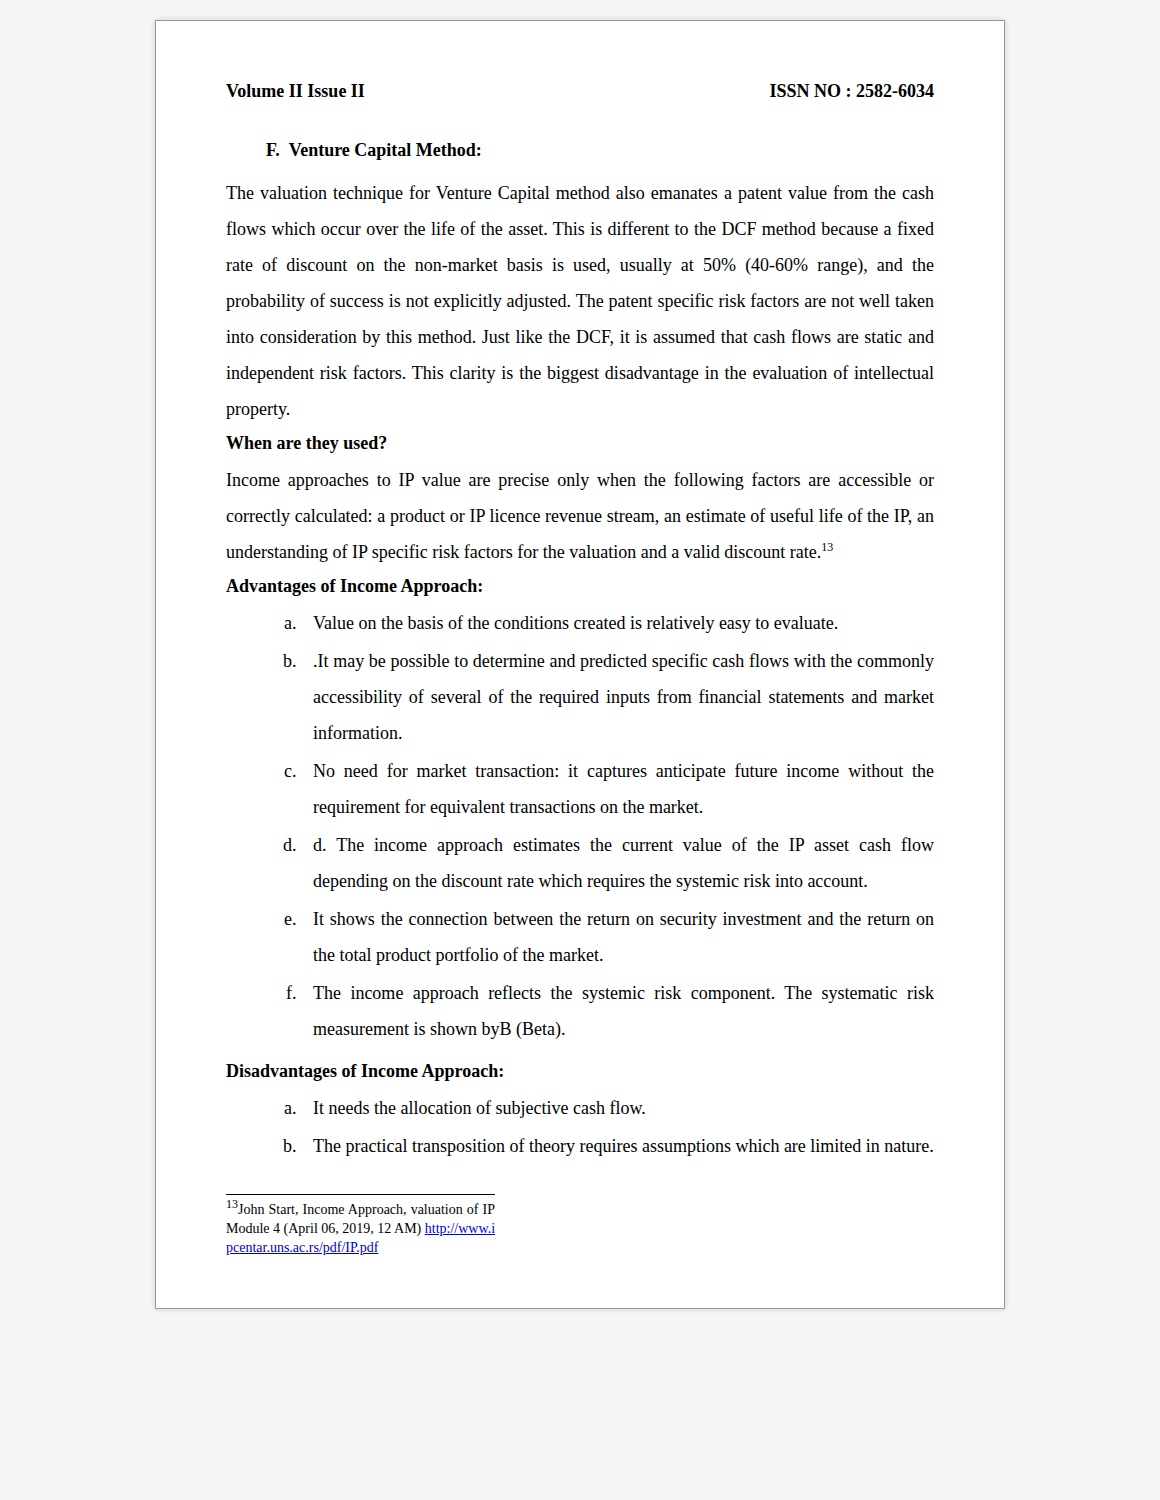Volume II Issue II ISSN NO : 2582-6034
F. Venture Capital Method:
The valuation technique for Venture Capital method also emanates a patent value from the cash flows which occur over the life of the asset. This is different to the DCF method because a fixed rate of discount on the non-market basis is used, usually at 50% (40-60% range), and the probability of success is not explicitly adjusted. The patent specific risk factors are not well taken into consideration by this method. Just like the DCF, it is assumed that cash flows are static and independent risk factors. This clarity is the biggest disadvantage in the evaluation of intellectual property.
When are they used?
Income approaches to IP value are precise only when the following factors are accessible or correctly calculated: a product or IP licence revenue stream, an estimate of useful life of the IP, an understanding of IP specific risk factors for the valuation and a valid discount rate.13
Advantages of Income Approach:
Value on the basis of the conditions created is relatively easy to evaluate.
.It may be possible to determine and predicted specific cash flows with the commonly accessibility of several of the required inputs from financial statements and market information.
No need for market transaction: it captures anticipate future income without the requirement for equivalent transactions on the market.
d. The income approach estimates the current value of the IP asset cash flow depending on the discount rate which requires the systemic risk into account.
It shows the connection between the return on security investment and the return on the total product portfolio of the market.
The income approach reflects the systemic risk component. The systematic risk measurement is shown byB (Beta).
Disadvantages of Income Approach:
It needs the allocation of subjective cash flow.
The practical transposition of theory requires assumptions which are limited in nature.
13John Start, Income Approach, valuation of IP Module 4 (April 06, 2019, 12 AM) http://www.ipcentar.uns.ac.rs/pdf/IP.pdf